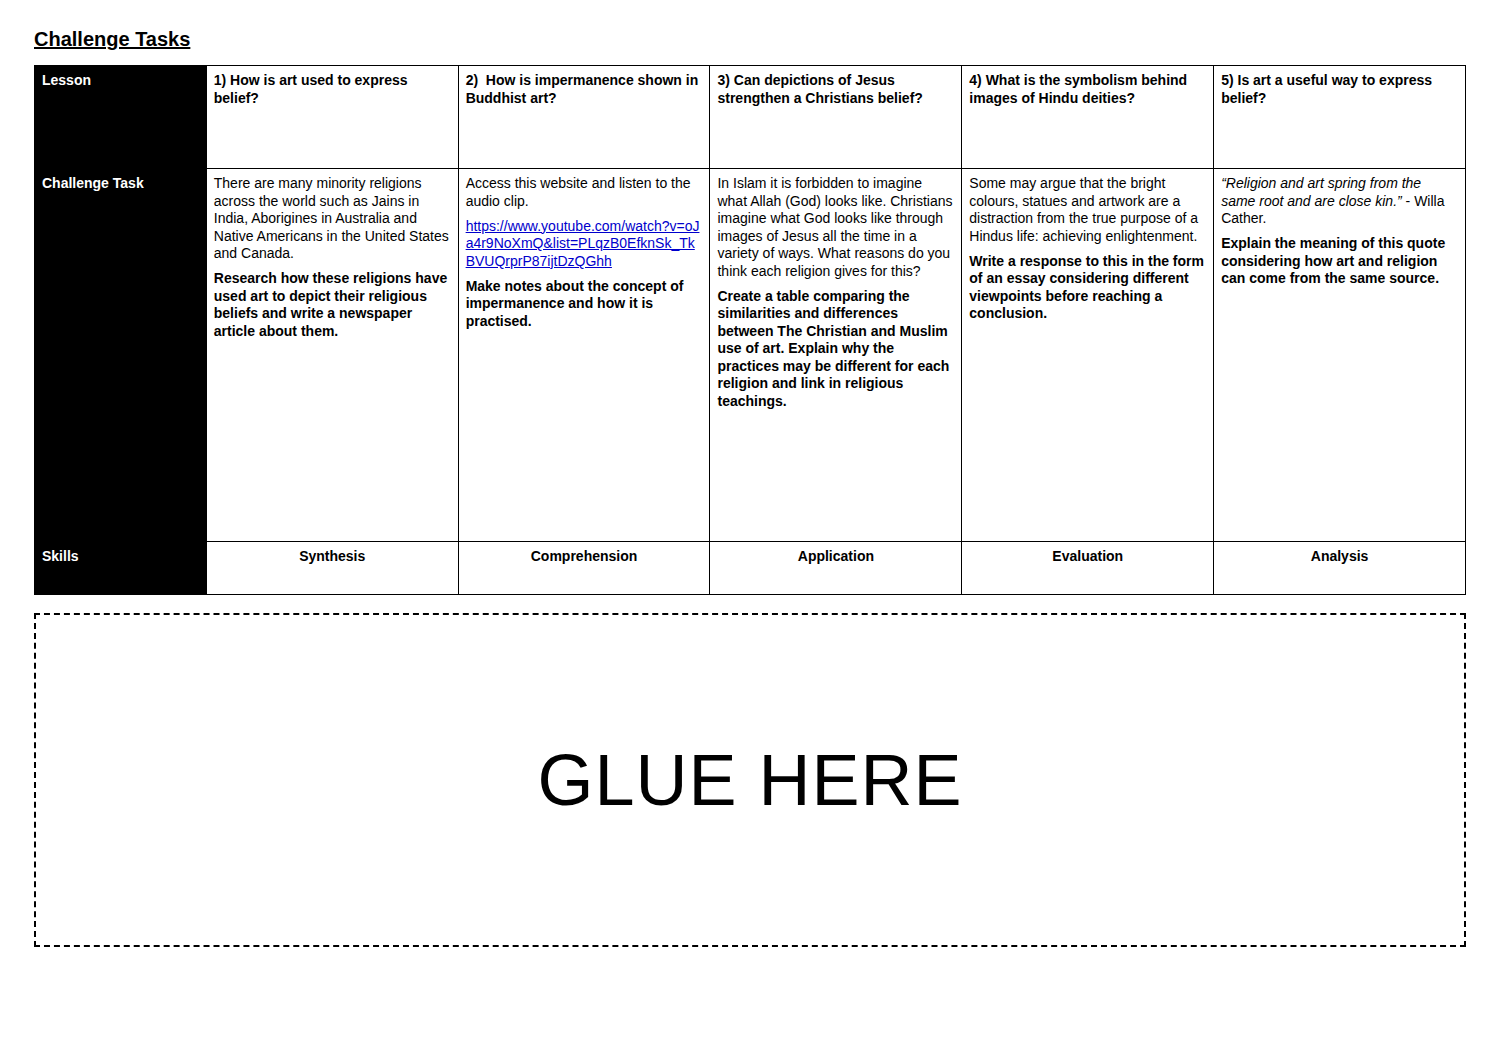Challenge Tasks
| Lesson | 1) How is art used to express belief? | 2) How is impermanence shown in Buddhist art? | 3) Can depictions of Jesus strengthen a Christians belief? | 4) What is the symbolism behind images of Hindu deities? | 5) Is art a useful way to express belief? |
| --- | --- | --- | --- | --- | --- |
| Challenge Task | There are many minority religions across the world such as Jains in India, Aborigines in Australia and Native Americans in the United States and Canada. Research how these religions have used art to depict their religious beliefs and write a newspaper article about them. | Access this website and listen to the audio clip. https://www.youtube.com/watch?v=oJa4r9NoXmQ&list=PLqzB0EfknSk_TkBVUQrprP87ijtDzQGhh Make notes about the concept of impermanence and how it is practised. | In Islam it is forbidden to imagine what Allah (God) looks like. Christians imagine what God looks like through images of Jesus all the time in a variety of ways. What reasons do you think each religion gives for this? Create a table comparing the similarities and differences between The Christian and Muslim use of art. Explain why the practices may be different for each religion and link in religious teachings. | Some may argue that the bright colours, statues and artwork are a distraction from the true purpose of a Hindus life: achieving enlightenment. Write a response to this in the form of an essay considering different viewpoints before reaching a conclusion. | “Religion and art spring from the same root and are close kin.” - Willa Cather. Explain the meaning of this quote considering how art and religion can come from the same source. |
| Skills | Synthesis | Comprehension | Application | Evaluation | Analysis |
GLUE HERE